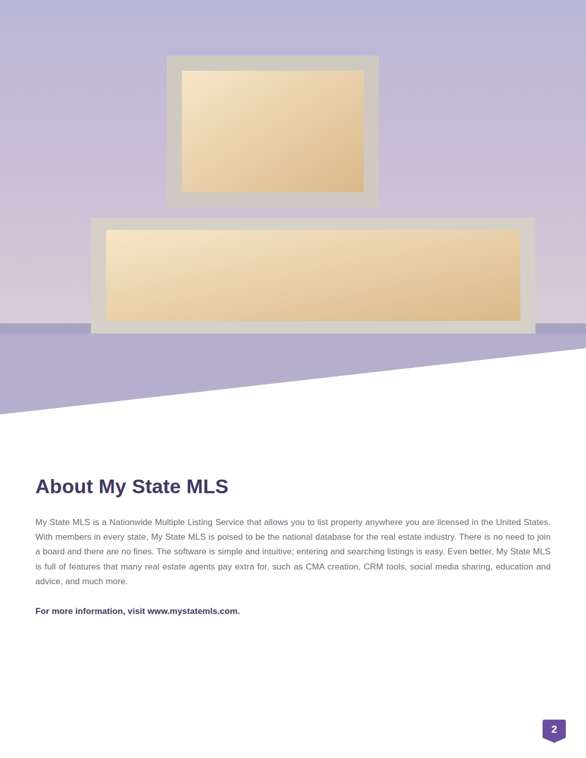About My State MLS
My State MLS is a Nationwide Multiple Listing Service that allows you to list property anywhere you are licensed in the United States. With members in every state, My State MLS is poised to be the national database for the real estate industry. There is no need to join a board and there are no fines. The software is simple and intuitive; entering and searching listings is easy. Even better, My State MLS is full of features that many real estate agents pay extra for, such as CMA creation, CRM tools, social media sharing, education and advice, and much more.
For more information, visit www.mystatemls.com.
2